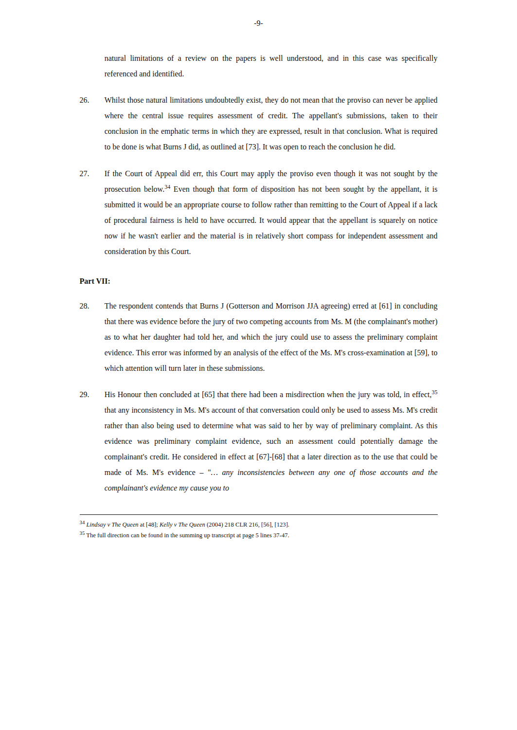-9-
natural limitations of a review on the papers is well understood, and in this case was specifically referenced and identified.
26.
Whilst those natural limitations undoubtedly exist, they do not mean that the proviso can never be applied where the central issue requires assessment of credit. The appellant's submissions, taken to their conclusion in the emphatic terms in which they are expressed, result in that conclusion. What is required to be done is what Burns J did, as outlined at [73]. It was open to reach the conclusion he did.
27.
If the Court of Appeal did err, this Court may apply the proviso even though it was not sought by the prosecution below.34 Even though that form of disposition has not been sought by the appellant, it is submitted it would be an appropriate course to follow rather than remitting to the Court of Appeal if a lack of procedural fairness is held to have occurred. It would appear that the appellant is squarely on notice now if he wasn't earlier and the material is in relatively short compass for independent assessment and consideration by this Court.
Part VII:
28.
The respondent contends that Burns J (Gotterson and Morrison JJA agreeing) erred at [61] in concluding that there was evidence before the jury of two competing accounts from Ms. M (the complainant's mother) as to what her daughter had told her, and which the jury could use to assess the preliminary complaint evidence. This error was informed by an analysis of the effect of the Ms. M's cross-examination at [59], to which attention will turn later in these submissions.
29.
His Honour then concluded at [65] that there had been a misdirection when the jury was told, in effect,35 that any inconsistency in Ms. M's account of that conversation could only be used to assess Ms. M's credit rather than also being used to determine what was said to her by way of preliminary complaint. As this evidence was preliminary complaint evidence, such an assessment could potentially damage the complainant's credit. He considered in effect at [67]-[68] that a later direction as to the use that could be made of Ms. M's evidence – "… any inconsistencies between any one of those accounts and the complainant's evidence my cause you to
34 Lindsay v The Queen at [48]; Kelly v The Queen (2004) 218 CLR 216, [56], [123].
35 The full direction can be found in the summing up transcript at page 5 lines 37-47.